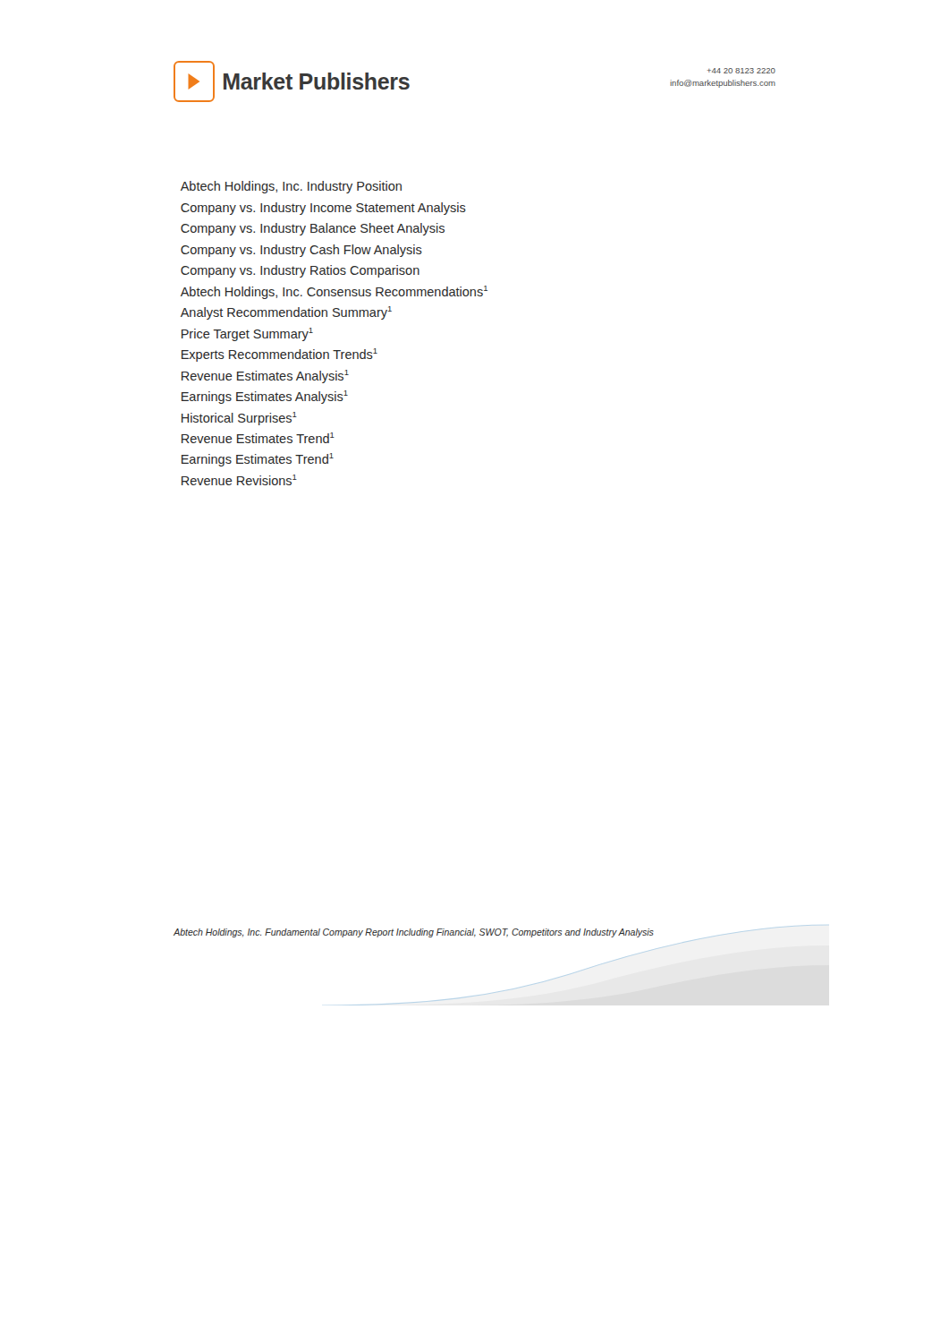Market Publishers
+44 20 8123 2220
info@marketpublishers.com
Abtech Holdings, Inc. Industry Position
Company vs. Industry Income Statement Analysis
Company vs. Industry Balance Sheet Analysis
Company vs. Industry Cash Flow Analysis
Company vs. Industry Ratios Comparison
Abtech Holdings, Inc. Consensus Recommendations1
Analyst Recommendation Summary1
Price Target Summary1
Experts Recommendation Trends1
Revenue Estimates Analysis1
Earnings Estimates Analysis1
Historical Surprises1
Revenue Estimates Trend1
Earnings Estimates Trend1
Revenue Revisions1
Abtech Holdings, Inc. Fundamental Company Report Including Financial, SWOT, Competitors and Industry Analysis